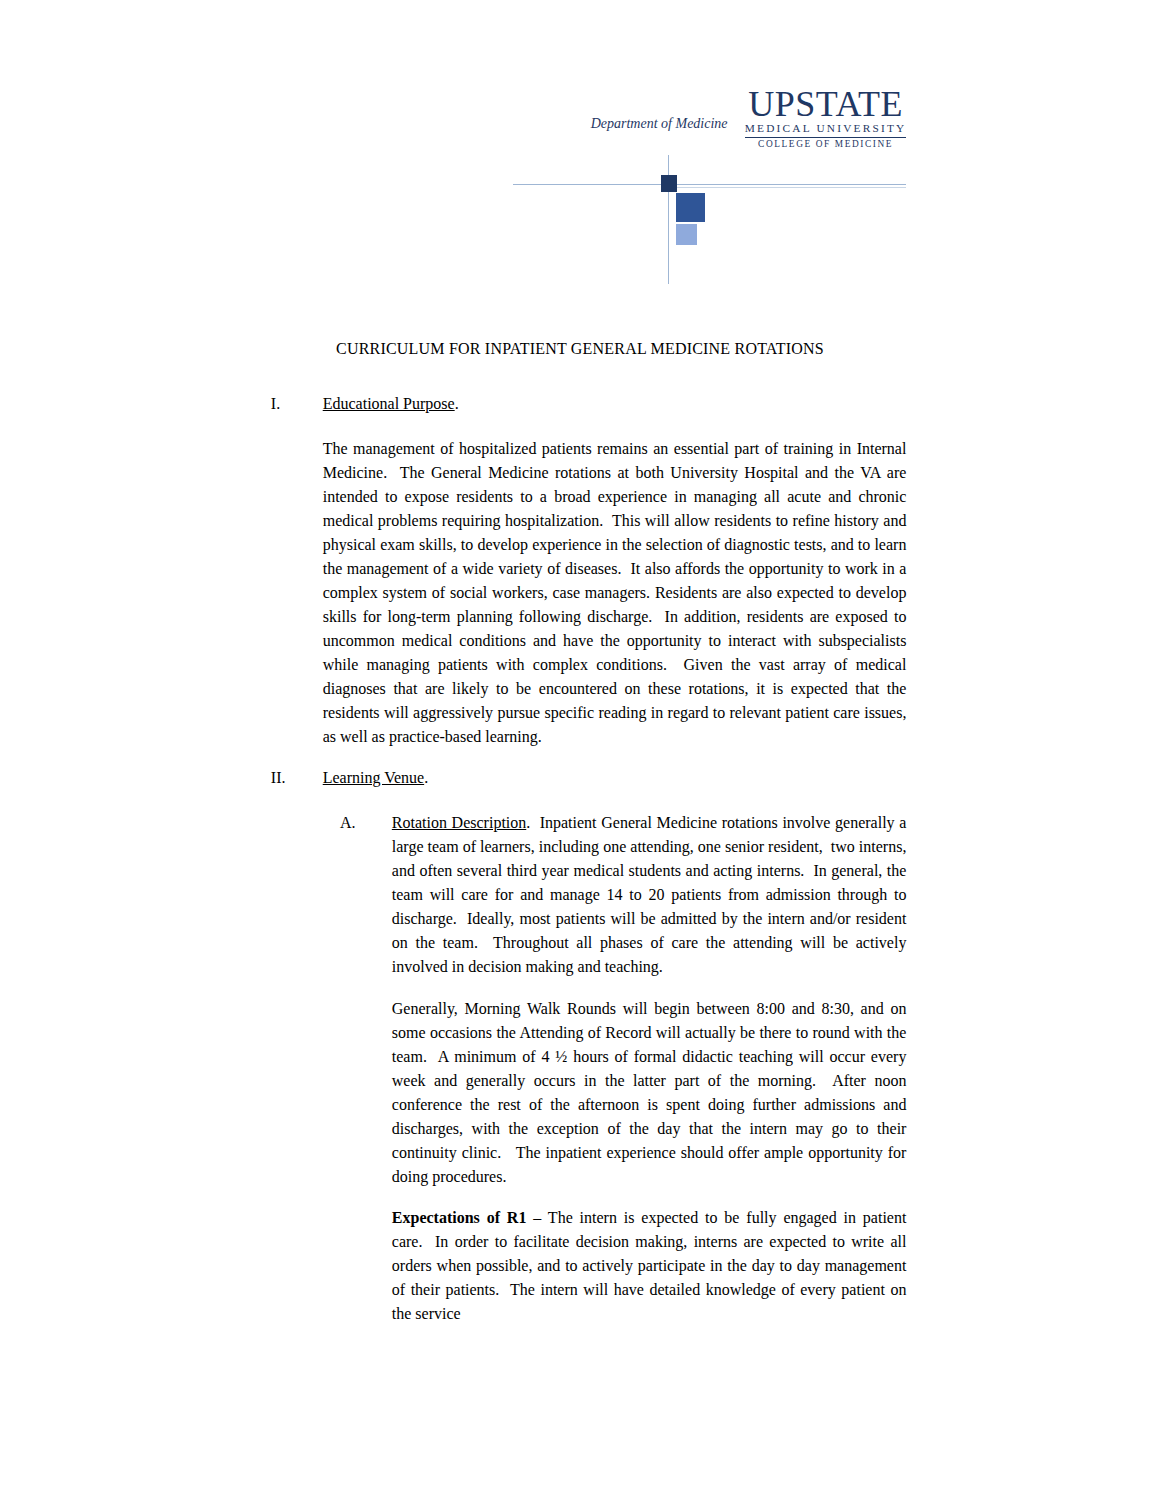Department of Medicine
UPSTATE
MEDICAL UNIVERSITY
COLLEGE OF MEDICINE
CURRICULUM FOR INPATIENT GENERAL MEDICINE ROTATIONS
I.
Educational Purpose.
The management of hospitalized patients remains an essential part of training in Internal Medicine. The General Medicine rotations at both University Hospital and the VA are intended to expose residents to a broad experience in managing all acute and chronic medical problems requiring hospitalization. This will allow residents to refine history and physical exam skills, to develop experience in the selection of diagnostic tests, and to learn the management of a wide variety of diseases. It also affords the opportunity to work in a complex system of social workers, case managers. Residents are also expected to develop skills for long-term planning following discharge. In addition, residents are exposed to uncommon medical conditions and have the opportunity to interact with subspecialists while managing patients with complex conditions. Given the vast array of medical diagnoses that are likely to be encountered on these rotations, it is expected that the residents will aggressively pursue specific reading in regard to relevant patient care issues, as well as practice-based learning.
II.
Learning Venue.
A.
Rotation Description. Inpatient General Medicine rotations involve generally a large team of learners, including one attending, one senior resident, two interns, and often several third year medical students and acting interns. In general, the team will care for and manage 14 to 20 patients from admission through to discharge. Ideally, most patients will be admitted by the intern and/or resident on the team. Throughout all phases of care the attending will be actively involved in decision making and teaching.
Generally, Morning Walk Rounds will begin between 8:00 and 8:30, and on some occasions the Attending of Record will actually be there to round with the team. A minimum of 4 ½ hours of formal didactic teaching will occur every week and generally occurs in the latter part of the morning. After noon conference the rest of the afternoon is spent doing further admissions and discharges, with the exception of the day that the intern may go to their continuity clinic. The inpatient experience should offer ample opportunity for doing procedures.
Expectations of R1 – The intern is expected to be fully engaged in patient care. In order to facilitate decision making, interns are expected to write all orders when possible, and to actively participate in the day to day management of their patients. The intern will have detailed knowledge of every patient on the service